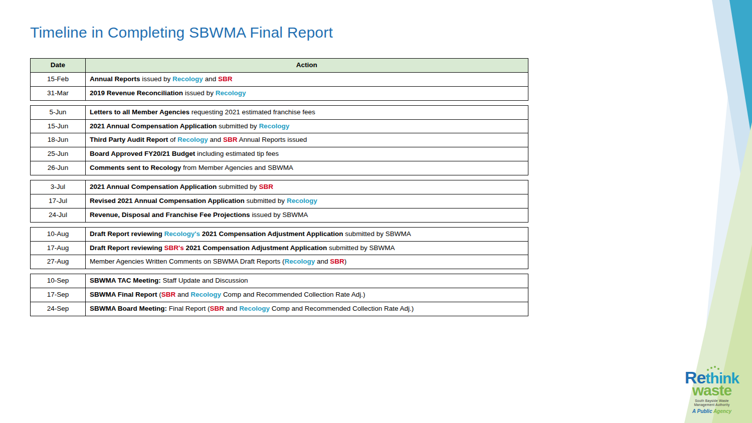Timeline in Completing SBWMA Final Report
| Date | Action |
| --- | --- |
| 15-Feb | Annual Reports issued by Recology and SBR |
| 31-Mar | 2019 Revenue Reconciliation issued by Recology |
| 5-Jun | Letters to all Member Agencies requesting 2021 estimated franchise fees |
| 15-Jun | 2021 Annual Compensation Application submitted by Recology |
| 18-Jun | Third Party Audit Report of Recology and SBR Annual Reports issued |
| 25-Jun | Board Approved FY20/21 Budget including estimated tip fees |
| 26-Jun | Comments sent to Recology from Member Agencies and SBWMA |
| 3-Jul | 2021 Annual Compensation Application submitted by SBR |
| 17-Jul | Revised 2021 Annual Compensation Application submitted by Recology |
| 24-Jul | Revenue, Disposal and Franchise Fee Projections issued by SBWMA |
| 10-Aug | Draft Report reviewing Recology's 2021 Compensation Adjustment Application submitted by SBWMA |
| 17-Aug | Draft Report reviewing SBR's 2021 Compensation Adjustment Application submitted by SBWMA |
| 27-Aug | Member Agencies Written Comments on SBWMA Draft Reports ( Recology and SBR ) |
| 10-Sep | SBWMA TAC Meeting: Staff Update and Discussion |
| 17-Sep | SBWMA Final Report ( SBR and Recology Comp and Recommended Collection Rate Adj.) |
| 24-Sep | SBWMA Board Meeting: Final Report ( SBR and Recology Comp and Recommended Collection Rate Adj.) |
Re think waste
South Bayside Waste
Management Authority
A Public Agency